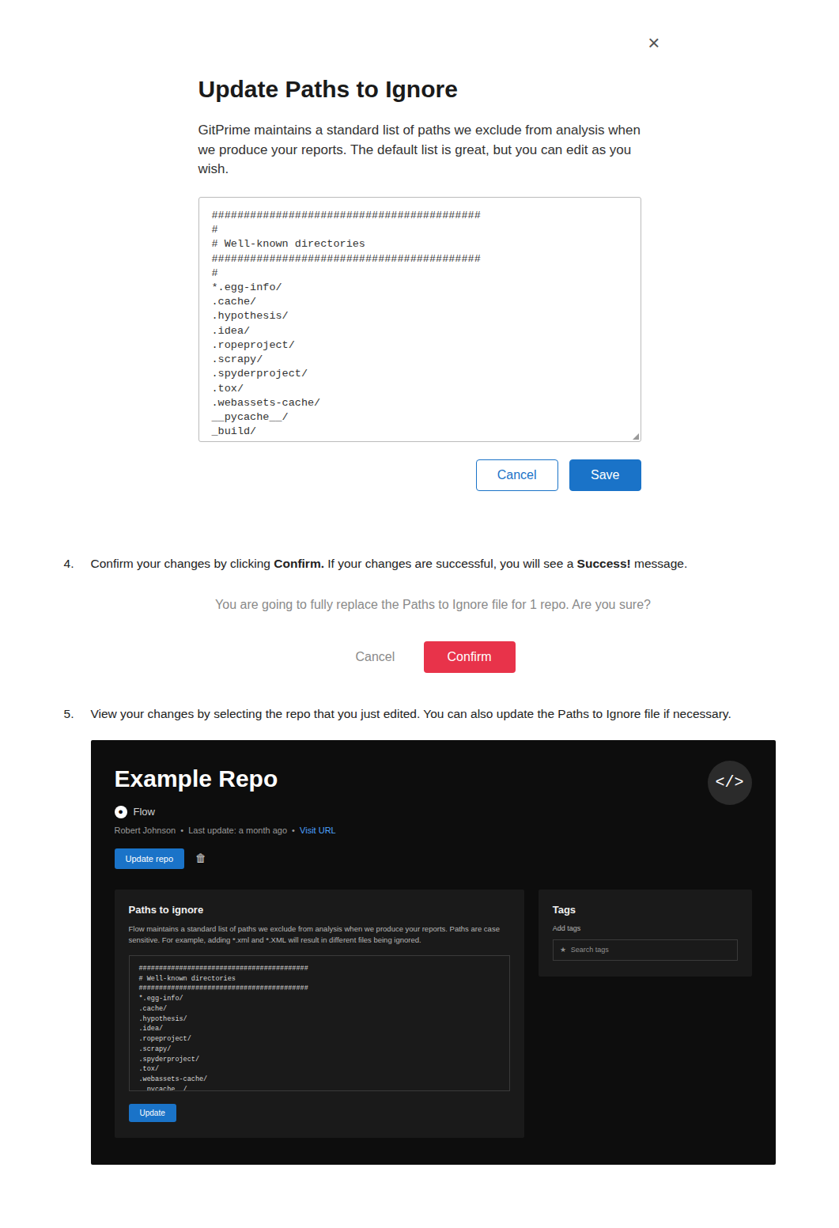×
Update Paths to Ignore
GitPrime maintains a standard list of paths we exclude from analysis when we produce your reports. The default list is great, but you can edit as you wish.
########################################## # # Well-known directories ########################################## # *.egg-info/ .cache/ .hypothesis/ .idea/ .ropeproject/ .scrapy/ .spyderproject/ .tox/ .webassets-cache/ __pycache__/ _build/
Cancel Save
Confirm your changes by clicking Confirm. If your changes are successful, you will see a Success! message.
You are going to fully replace the Paths to Ignore file for 1 repo. Are you sure?
Cancel Confirm
View your changes by selecting the repo that you just edited. You can also update the Paths to Ignore file if necessary.
</>
Example Repo
● Flow
Robert Johnson • Last update: a month ago • Visit URL
Update repo 🗑
Paths to ignore
Flow maintains a standard list of paths we exclude from analysis when we produce your reports. Paths are case sensitive. For example, adding *.xml and *.XML will result in different files being ignored.
########################################## # Well-known directories ########################################## *.egg-info/ .cache/ .hypothesis/ .idea/ .ropeproject/ .scrapy/ .spyderproject/ .tox/ .webassets-cache/ __pycache__/ _build/
Update
Tags
Add tags
★ Search tags